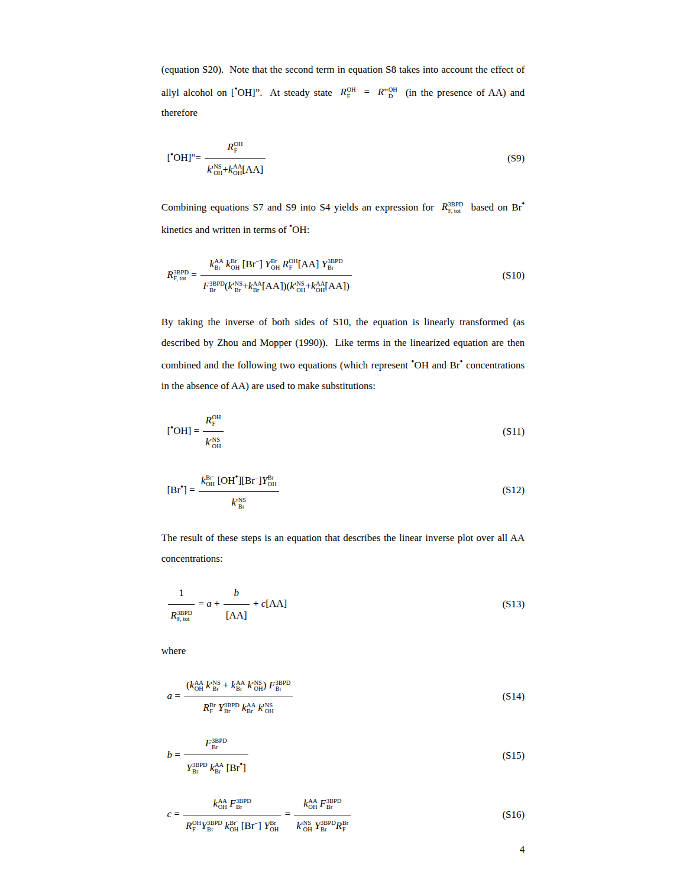(equation S20). Note that the second term in equation S8 takes into account the effect of allyl alcohol on [•OH]”. At steady state ROH F = R"OH D (in the presence of AA) and therefore
[•OH]"= ROH F k'NS OH+kAA OH[AA]
(S9)
Combining equations S7 and S9 into S4 yields an expression for R 3BPD F, tot based on Br• kinetics and written in terms of •OH:
R 3BPD F, tot = kAA Br kBr−OH [Br−] YBr OH ROH F[AA] Y 3BPD Br F 3BPD Br(k'NS Br+kAA Br[AA])(k'NS OH+kAA OH[AA])
(S10)
By taking the inverse of both sides of S10, the equation is linearly transformed (as described by Zhou and Mopper (1990)). Like terms in the linearized equation are then combined and the following two equations (which represent •OH and Br• concentrations in the absence of AA) are used to make substitutions:
[•OH] = ROH F k'NS OH
(S11)
[Br•] = kBr−OH [OH•][Br−]YBr OH k'NS Br
(S12)
The result of these steps is an equation that describes the linear inverse plot over all AA concentrations:
1 R 3BPD F, tot = a + b [AA] + c[AA]
(S13)
where
a = (kAA OH k'NS Br + kAA Br k'NS OH) F 3BPD Br RBr F Y 3BPD Br kAA Br k'NS OH
(S14)
b = F 3BPD Br Y 3BPD Br kAA Br [Br•]
(S15)
c = kAA OH F 3BPD Br ROH F Y 3BPD Br kBr−OH [Br−] YBr OH = kAA OH F 3BPD Br k'NS OH Y 3BPD Br RBr F
(S16)
4